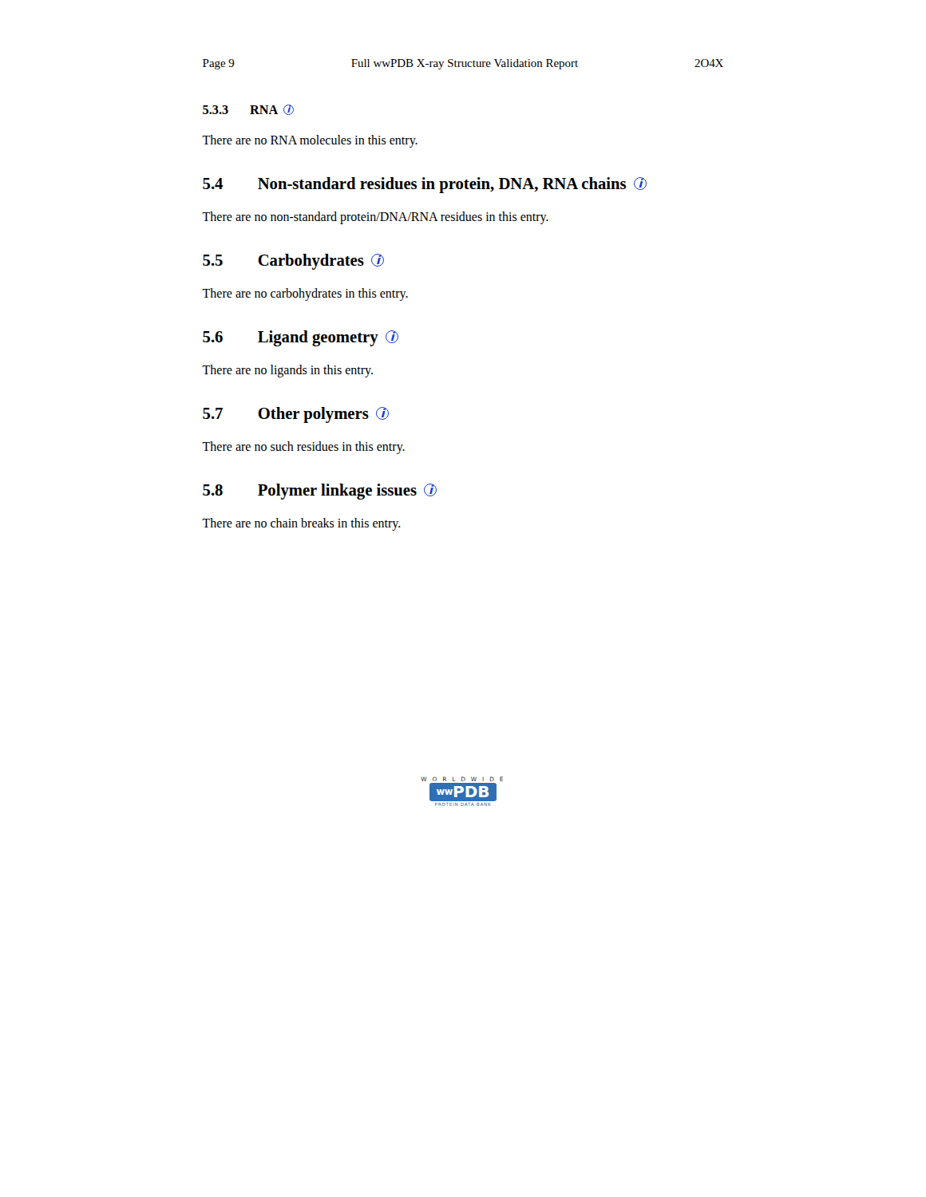Page 9
Full wwPDB X-ray Structure Validation Report
2O4X
5.3.3 RNA i
There are no RNA molecules in this entry.
5.4 Non-standard residues in protein, DNA, RNA chains i
There are no non-standard protein/DNA/RNA residues in this entry.
5.5 Carbohydrates i
There are no carbohydrates in this entry.
5.6 Ligand geometry i
There are no ligands in this entry.
5.7 Other polymers i
There are no such residues in this entry.
5.8 Polymer linkage issues i
There are no chain breaks in this entry.
W O R L D W I D E
ww PDB
PROTEIN DATA BANK